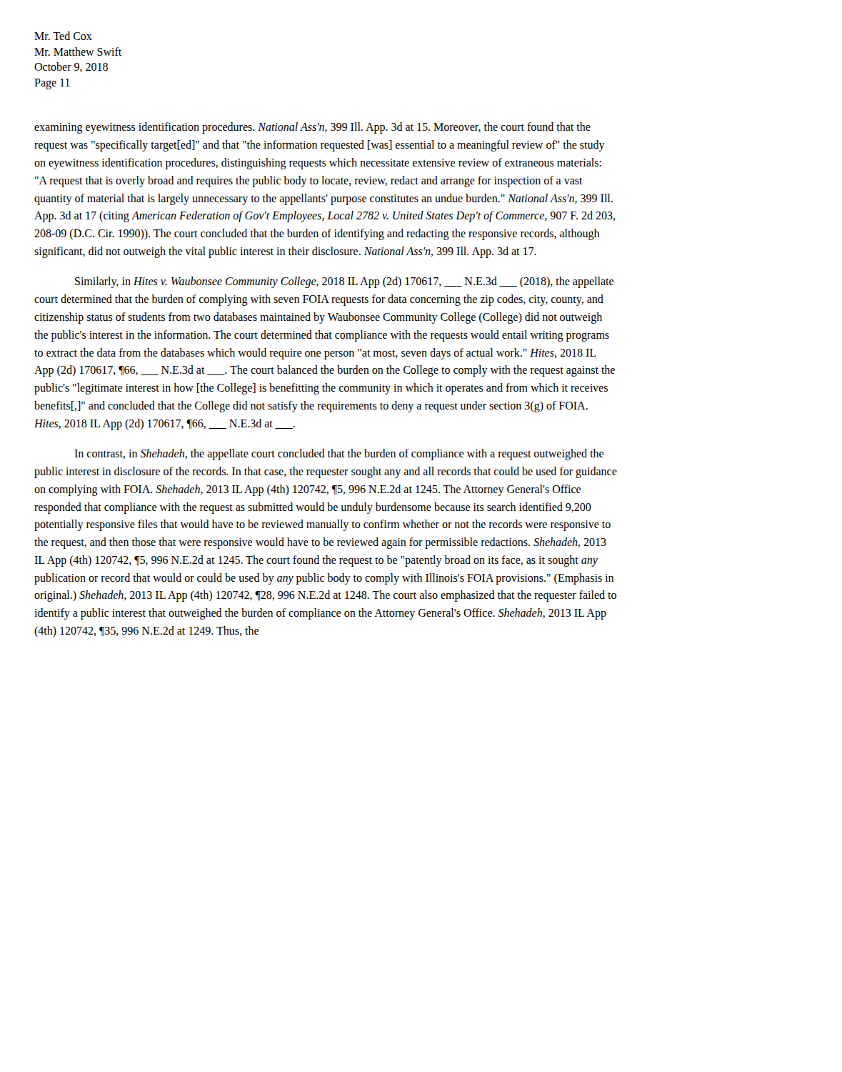Mr. Ted Cox
Mr. Matthew Swift
October 9, 2018
Page 11
examining eyewitness identification procedures. National Ass'n, 399 Ill. App. 3d at 15. Moreover, the court found that the request was "specifically target[ed]" and that "the information requested [was] essential to a meaningful review of" the study on eyewitness identification procedures, distinguishing requests which necessitate extensive review of extraneous materials: "A request that is overly broad and requires the public body to locate, review, redact and arrange for inspection of a vast quantity of material that is largely unnecessary to the appellants' purpose constitutes an undue burden." National Ass'n, 399 Ill. App. 3d at 17 (citing American Federation of Gov't Employees, Local 2782 v. United States Dep't of Commerce, 907 F. 2d 203, 208-09 (D.C. Cir. 1990)). The court concluded that the burden of identifying and redacting the responsive records, although significant, did not outweigh the vital public interest in their disclosure. National Ass'n, 399 Ill. App. 3d at 17.
Similarly, in Hites v. Waubonsee Community College, 2018 IL App (2d) 170617, ___ N.E.3d ___ (2018), the appellate court determined that the burden of complying with seven FOIA requests for data concerning the zip codes, city, county, and citizenship status of students from two databases maintained by Waubonsee Community College (College) did not outweigh the public's interest in the information. The court determined that compliance with the requests would entail writing programs to extract the data from the databases which would require one person "at most, seven days of actual work." Hites, 2018 IL App (2d) 170617, ¶66, ___ N.E.3d at ___. The court balanced the burden on the College to comply with the request against the public's "legitimate interest in how [the College] is benefitting the community in which it operates and from which it receives benefits[,]" and concluded that the College did not satisfy the requirements to deny a request under section 3(g) of FOIA. Hites, 2018 IL App (2d) 170617, ¶66, ___ N.E.3d at ___.
In contrast, in Shehadeh, the appellate court concluded that the burden of compliance with a request outweighed the public interest in disclosure of the records. In that case, the requester sought any and all records that could be used for guidance on complying with FOIA. Shehadeh, 2013 IL App (4th) 120742, ¶5, 996 N.E.2d at 1245. The Attorney General's Office responded that compliance with the request as submitted would be unduly burdensome because its search identified 9,200 potentially responsive files that would have to be reviewed manually to confirm whether or not the records were responsive to the request, and then those that were responsive would have to be reviewed again for permissible redactions. Shehadeh, 2013 IL App (4th) 120742, ¶5, 996 N.E.2d at 1245. The court found the request to be "patently broad on its face, as it sought any publication or record that would or could be used by any public body to comply with Illinois's FOIA provisions." (Emphasis in original.) Shehadeh, 2013 IL App (4th) 120742, ¶28, 996 N.E.2d at 1248. The court also emphasized that the requester failed to identify a public interest that outweighed the burden of compliance on the Attorney General's Office. Shehadeh, 2013 IL App (4th) 120742, ¶35, 996 N.E.2d at 1249. Thus, the